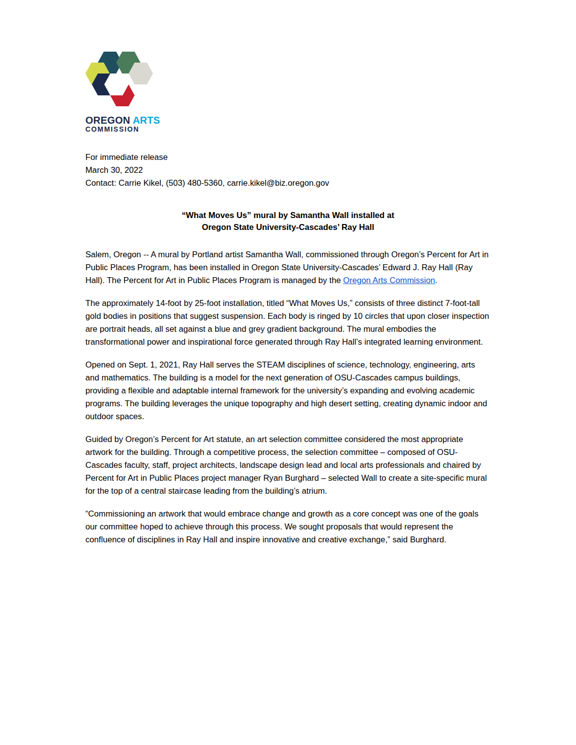OREGON ARTS
COMMISSION
For immediate release
March 30, 2022
Contact: Carrie Kikel, (503) 480-5360, carrie.kikel@biz.oregon.gov
“What Moves Us” mural by Samantha Wall installed at
Oregon State University-Cascades’ Ray Hall
Salem, Oregon -- A mural by Portland artist Samantha Wall, commissioned through Oregon’s Percent for Art in Public Places Program, has been installed in Oregon State University-Cascades’ Edward J. Ray Hall (Ray Hall). The Percent for Art in Public Places Program is managed by the Oregon Arts Commission.
The approximately 14-foot by 25-foot installation, titled “What Moves Us,” consists of three distinct 7-foot-tall gold bodies in positions that suggest suspension. Each body is ringed by 10 circles that upon closer inspection are portrait heads, all set against a blue and grey gradient background. The mural embodies the transformational power and inspirational force generated through Ray Hall’s integrated learning environment.
Opened on Sept. 1, 2021, Ray Hall serves the STEAM disciplines of science, technology, engineering, arts and mathematics. The building is a model for the next generation of OSU-Cascades campus buildings, providing a flexible and adaptable internal framework for the university’s expanding and evolving academic programs. The building leverages the unique topography and high desert setting, creating dynamic indoor and outdoor spaces.
Guided by Oregon’s Percent for Art statute, an art selection committee considered the most appropriate artwork for the building. Through a competitive process, the selection committee – composed of OSU-Cascades faculty, staff, project architects, landscape design lead and local arts professionals and chaired by Percent for Art in Public Places project manager Ryan Burghard – selected Wall to create a site-specific mural for the top of a central staircase leading from the building’s atrium.
“Commissioning an artwork that would embrace change and growth as a core concept was one of the goals our committee hoped to achieve through this process. We sought proposals that would represent the confluence of disciplines in Ray Hall and inspire innovative and creative exchange,” said Burghard.